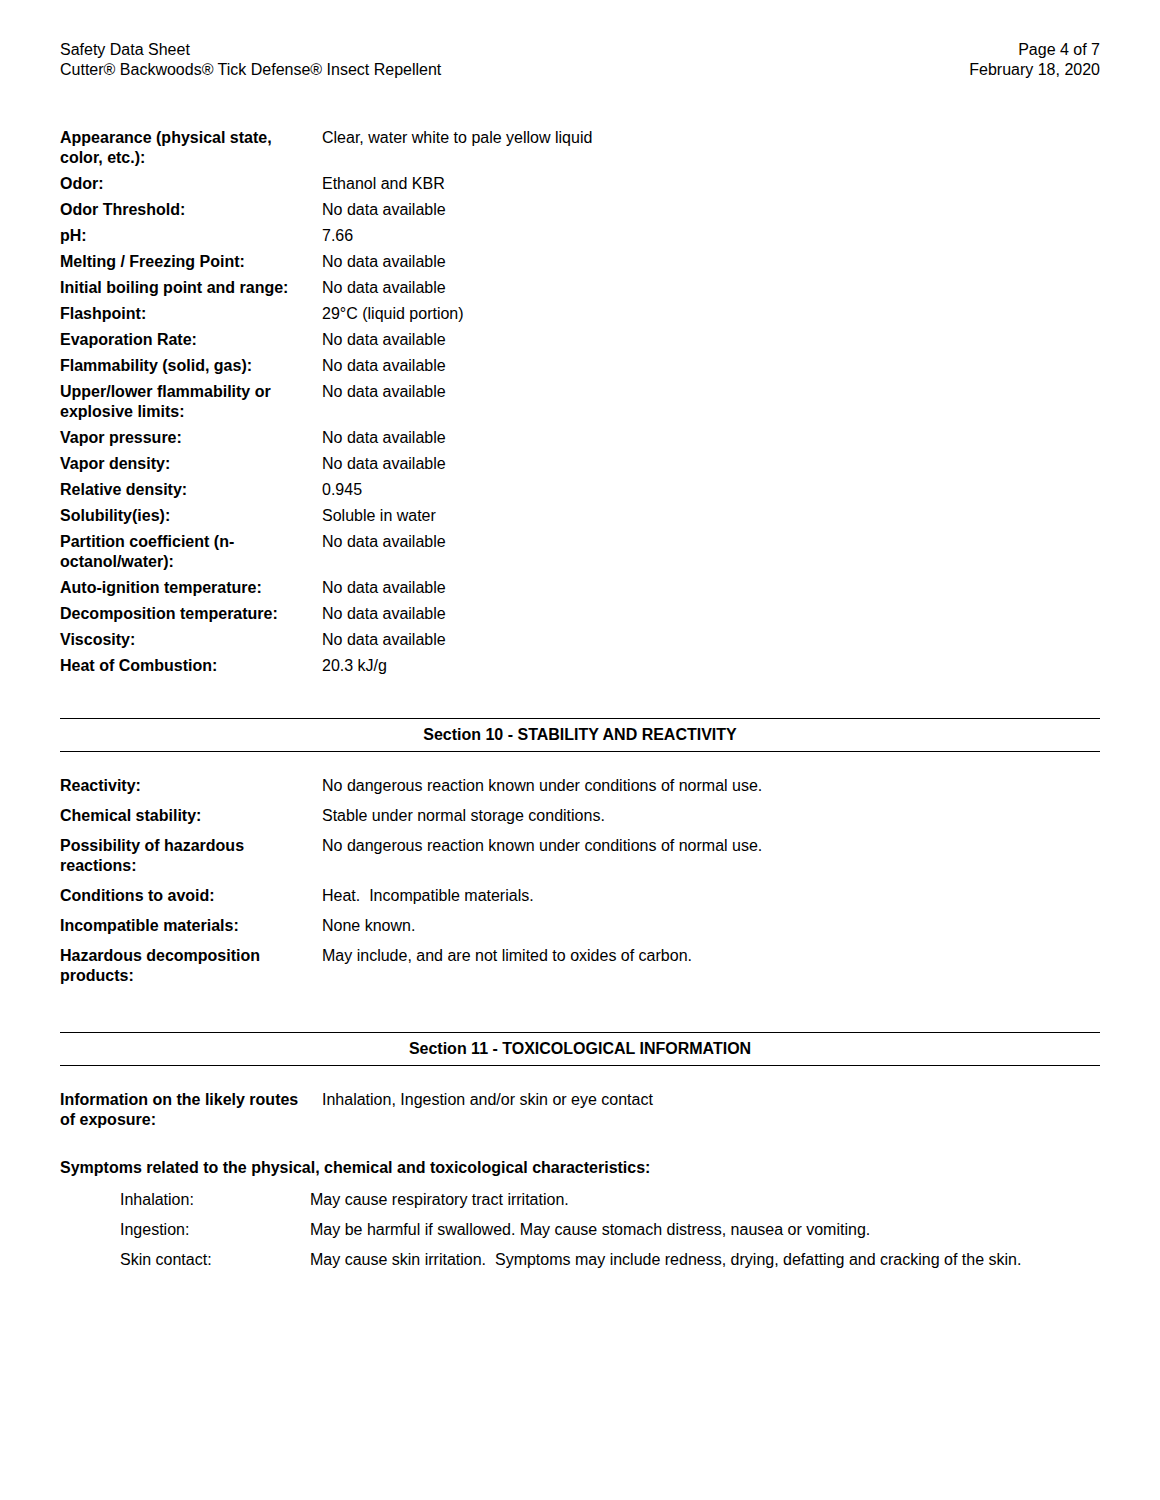Safety Data Sheet
Cutter® Backwoods® Tick Defense® Insect Repellent
Page 4 of 7
February 18, 2020
Appearance (physical state, color, etc.):
Clear, water white to pale yellow liquid
Odor:
Ethanol and KBR
Odor Threshold:
No data available
pH:
7.66
Melting / Freezing Point:
No data available
Initial boiling point and range:
No data available
Flashpoint:
29°C (liquid portion)
Evaporation Rate:
No data available
Flammability (solid, gas):
No data available
Upper/lower flammability or explosive limits:
No data available
Vapor pressure:
No data available
Vapor density:
No data available
Relative density:
0.945
Solubility(ies):
Soluble in water
Partition coefficient (n-octanol/water):
No data available
Auto-ignition temperature:
No data available
Decomposition temperature:
No data available
Viscosity:
No data available
Heat of Combustion:
20.3 kJ/g
Section 10 - STABILITY AND REACTIVITY
Reactivity:
No dangerous reaction known under conditions of normal use.
Chemical stability:
Stable under normal storage conditions.
Possibility of hazardous reactions:
No dangerous reaction known under conditions of normal use.
Conditions to avoid:
Heat. Incompatible materials.
Incompatible materials:
None known.
Hazardous decomposition products:
May include, and are not limited to oxides of carbon.
Section 11 - TOXICOLOGICAL INFORMATION
Information on the likely routes of exposure:
Inhalation, Ingestion and/or skin or eye contact
Symptoms related to the physical, chemical and toxicological characteristics:
Inhalation:
May cause respiratory tract irritation.
Ingestion:
May be harmful if swallowed. May cause stomach distress, nausea or vomiting.
Skin contact:
May cause skin irritation. Symptoms may include redness, drying, defatting and cracking of the skin.